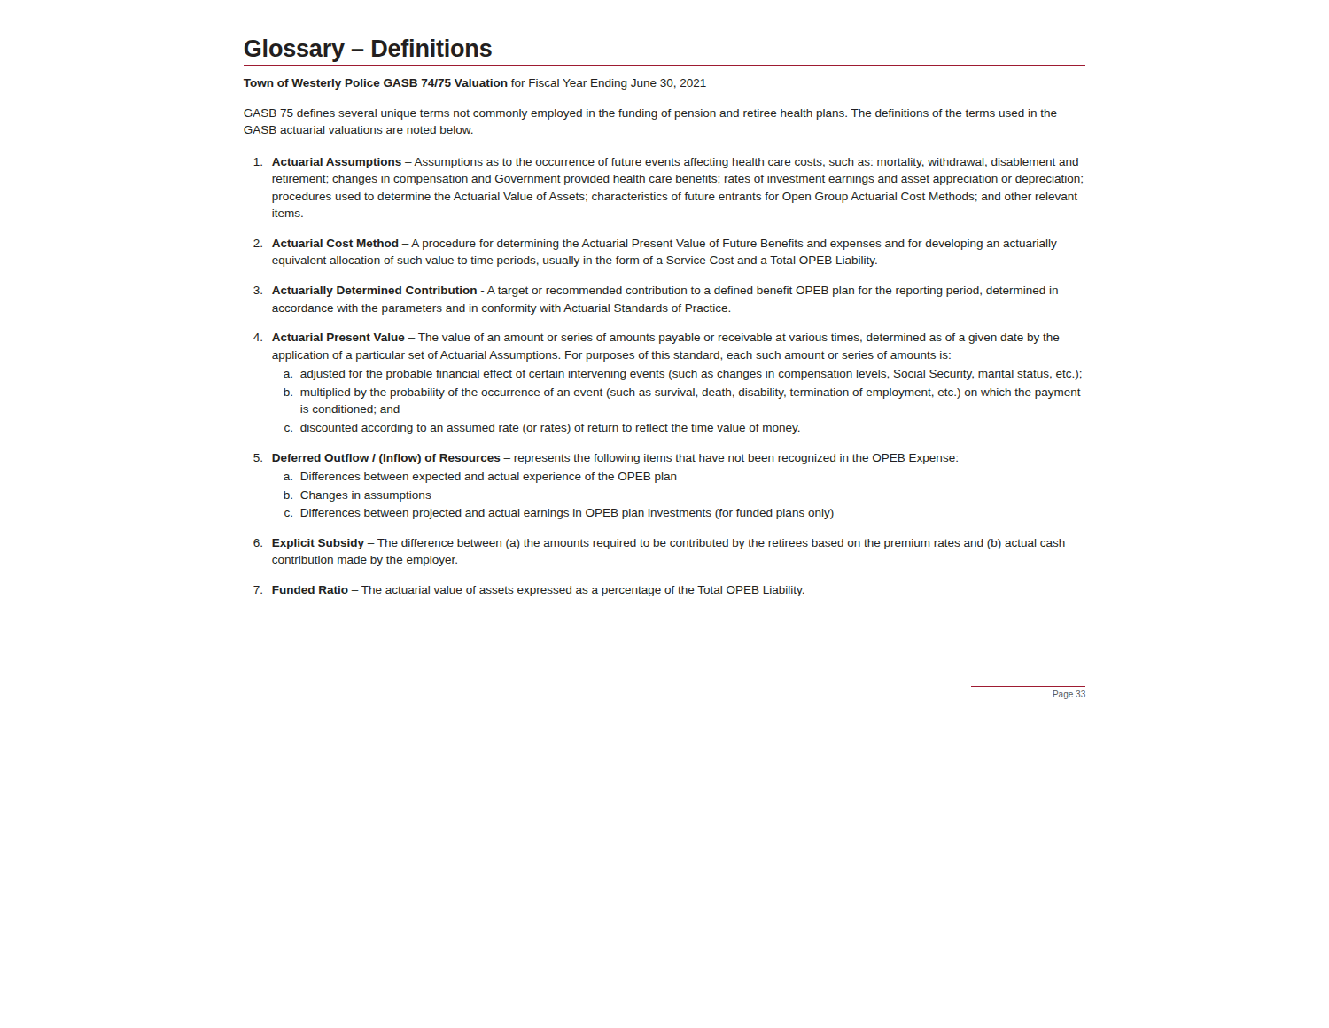Glossary – Definitions
Town of Westerly Police GASB 74/75 Valuation for Fiscal Year Ending June 30, 2021
GASB 75 defines several unique terms not commonly employed in the funding of pension and retiree health plans. The definitions of the terms used in the GASB actuarial valuations are noted below.
Actuarial Assumptions – Assumptions as to the occurrence of future events affecting health care costs, such as: mortality, withdrawal, disablement and retirement; changes in compensation and Government provided health care benefits; rates of investment earnings and asset appreciation or depreciation; procedures used to determine the Actuarial Value of Assets; characteristics of future entrants for Open Group Actuarial Cost Methods; and other relevant items.
Actuarial Cost Method – A procedure for determining the Actuarial Present Value of Future Benefits and expenses and for developing an actuarially equivalent allocation of such value to time periods, usually in the form of a Service Cost and a Total OPEB Liability.
Actuarially Determined Contribution - A target or recommended contribution to a defined benefit OPEB plan for the reporting period, determined in accordance with the parameters and in conformity with Actuarial Standards of Practice.
Actuarial Present Value – The value of an amount or series of amounts payable or receivable at various times, determined as of a given date by the application of a particular set of Actuarial Assumptions. For purposes of this standard, each such amount or series of amounts is:
adjusted for the probable financial effect of certain intervening events (such as changes in compensation levels, Social Security, marital status, etc.);
multiplied by the probability of the occurrence of an event (such as survival, death, disability, termination of employment, etc.) on which the payment is conditioned; and
discounted according to an assumed rate (or rates) of return to reflect the time value of money.
Deferred Outflow / (Inflow) of Resources – represents the following items that have not been recognized in the OPEB Expense:
Differences between expected and actual experience of the OPEB plan
Changes in assumptions
Differences between projected and actual earnings in OPEB plan investments (for funded plans only)
Explicit Subsidy – The difference between (a) the amounts required to be contributed by the retirees based on the premium rates and (b) actual cash contribution made by the employer.
Funded Ratio – The actuarial value of assets expressed as a percentage of the Total OPEB Liability.
Page 33